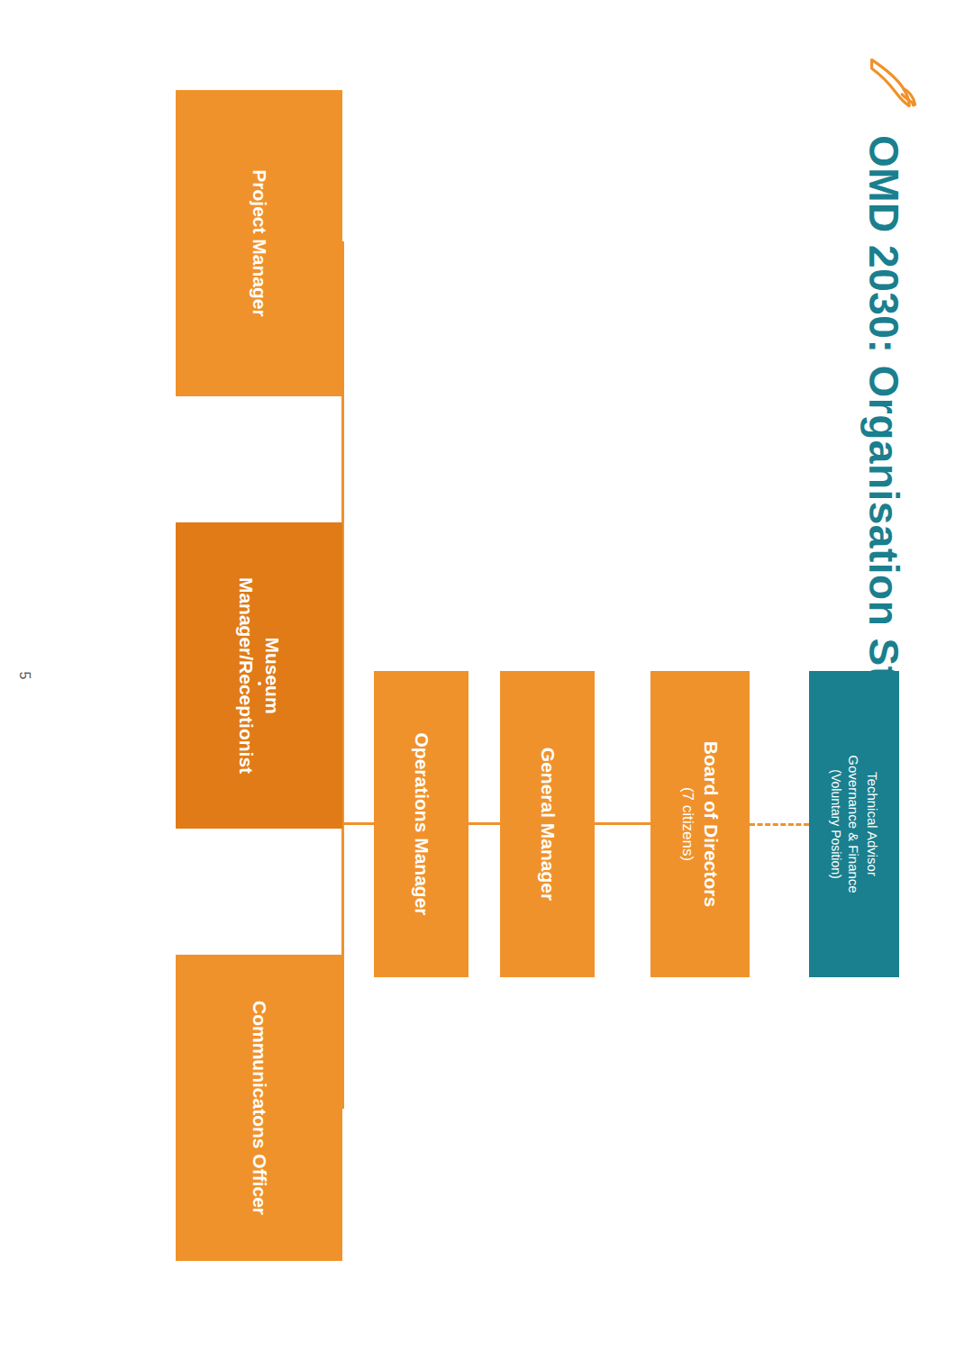OMD 2030: Organisation Structure
Technical Advisor Governance & Finance (Voluntary Position)
Board of Directors (7 citizens)
General Manager
Operations Manager
Communicatons Officer
Museum Manager/Receptionist
Project Manager
5